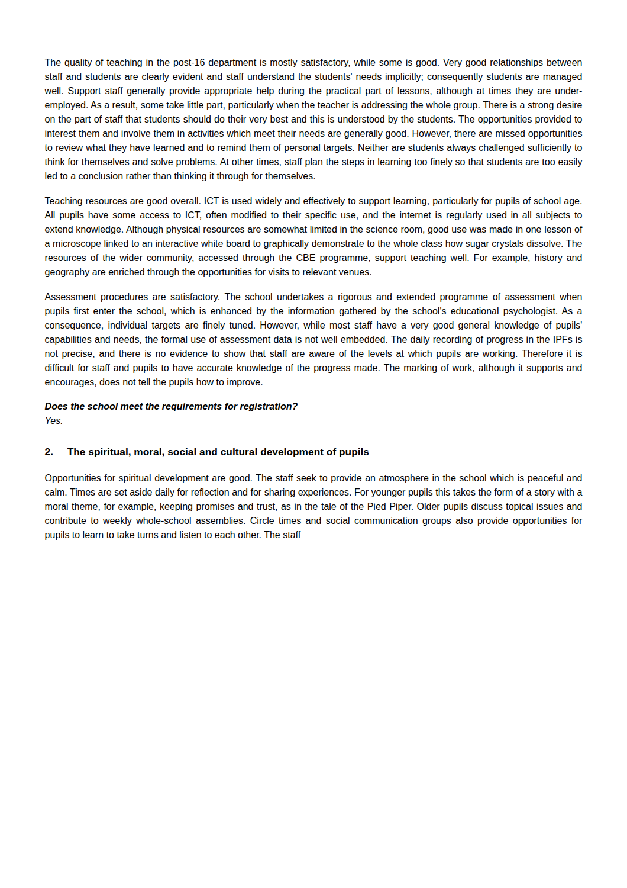The quality of teaching in the post-16 department is mostly satisfactory, while some is good. Very good relationships between staff and students are clearly evident and staff understand the students' needs implicitly; consequently students are managed well. Support staff generally provide appropriate help during the practical part of lessons, although at times they are under-employed. As a result, some take little part, particularly when the teacher is addressing the whole group. There is a strong desire on the part of staff that students should do their very best and this is understood by the students. The opportunities provided to interest them and involve them in activities which meet their needs are generally good. However, there are missed opportunities to review what they have learned and to remind them of personal targets. Neither are students always challenged sufficiently to think for themselves and solve problems. At other times, staff plan the steps in learning too finely so that students are too easily led to a conclusion rather than thinking it through for themselves.
Teaching resources are good overall. ICT is used widely and effectively to support learning, particularly for pupils of school age. All pupils have some access to ICT, often modified to their specific use, and the internet is regularly used in all subjects to extend knowledge. Although physical resources are somewhat limited in the science room, good use was made in one lesson of a microscope linked to an interactive white board to graphically demonstrate to the whole class how sugar crystals dissolve. The resources of the wider community, accessed through the CBE programme, support teaching well. For example, history and geography are enriched through the opportunities for visits to relevant venues.
Assessment procedures are satisfactory. The school undertakes a rigorous and extended programme of assessment when pupils first enter the school, which is enhanced by the information gathered by the school's educational psychologist. As a consequence, individual targets are finely tuned. However, while most staff have a very good general knowledge of pupils' capabilities and needs, the formal use of assessment data is not well embedded. The daily recording of progress in the IPFs is not precise, and there is no evidence to show that staff are aware of the levels at which pupils are working. Therefore it is difficult for staff and pupils to have accurate knowledge of the progress made. The marking of work, although it supports and encourages, does not tell the pupils how to improve.
Does the school meet the requirements for registration?
Yes.
2. The spiritual, moral, social and cultural development of pupils
Opportunities for spiritual development are good. The staff seek to provide an atmosphere in the school which is peaceful and calm. Times are set aside daily for reflection and for sharing experiences. For younger pupils this takes the form of a story with a moral theme, for example, keeping promises and trust, as in the tale of the Pied Piper. Older pupils discuss topical issues and contribute to weekly whole-school assemblies. Circle times and social communication groups also provide opportunities for pupils to learn to take turns and listen to each other. The staff